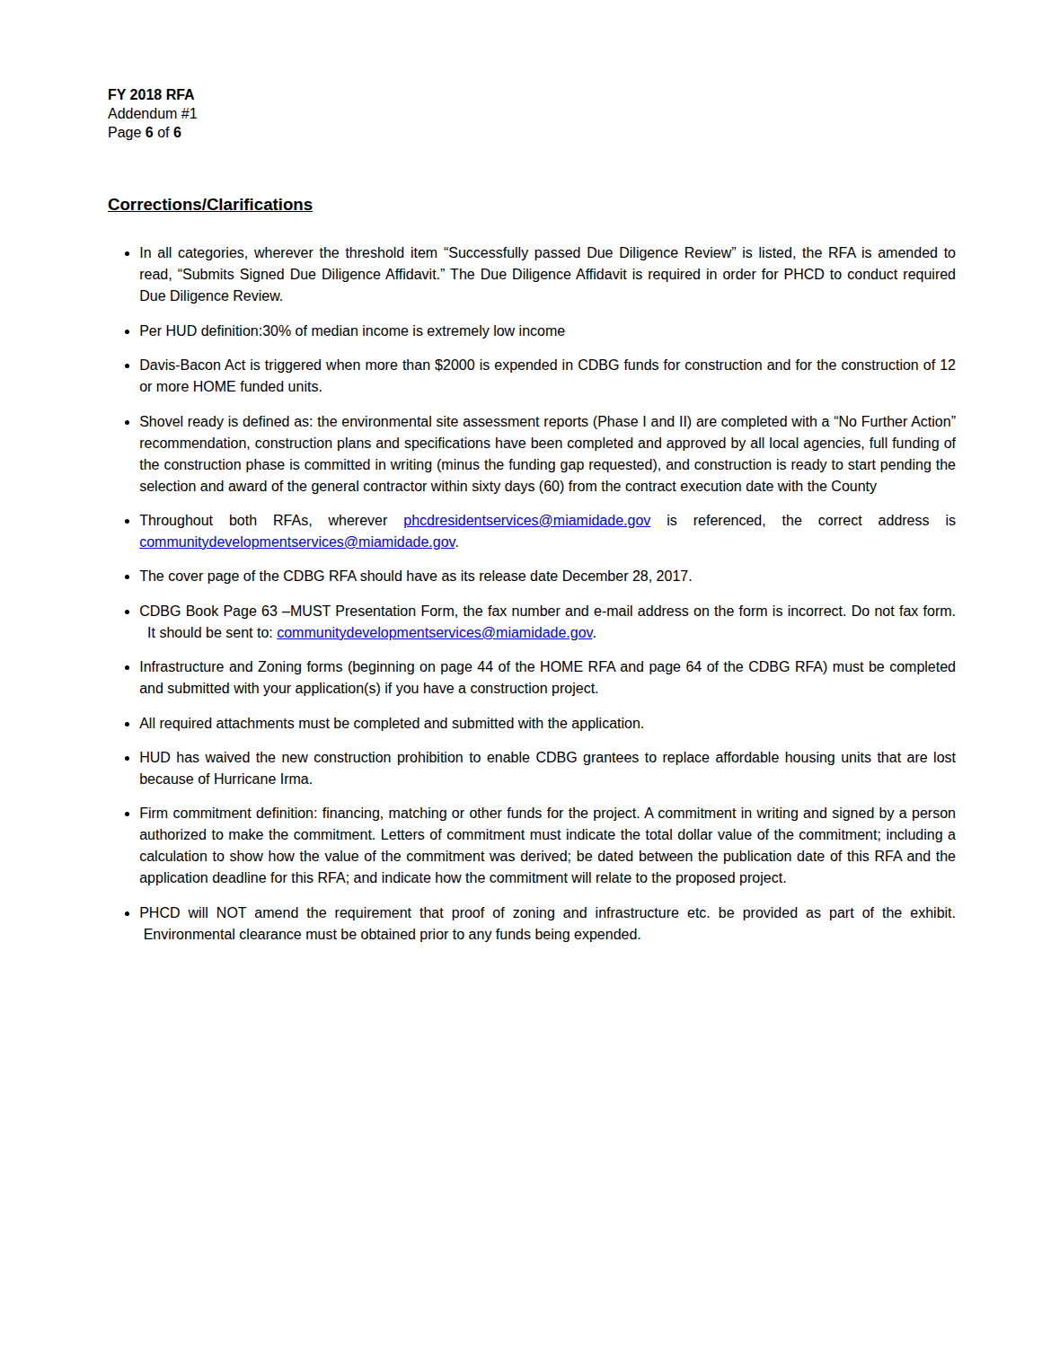FY 2018 RFA
Addendum #1
Page 6 of 6
Corrections/Clarifications
In all categories, wherever the threshold item “Successfully passed Due Diligence Review” is listed, the RFA is amended to read, “Submits Signed Due Diligence Affidavit.” The Due Diligence Affidavit is required in order for PHCD to conduct required Due Diligence Review.
Per HUD definition:30% of median income is extremely low income
Davis-Bacon Act is triggered when more than $2000 is expended in CDBG funds for construction and for the construction of 12 or more HOME funded units.
Shovel ready is defined as: the environmental site assessment reports (Phase I and II) are completed with a “No Further Action” recommendation, construction plans and specifications have been completed and approved by all local agencies, full funding of the construction phase is committed in writing (minus the funding gap requested), and construction is ready to start pending the selection and award of the general contractor within sixty days (60) from the contract execution date with the County
Throughout both RFAs, wherever phcdresidentservices@miamidade.gov is referenced, the correct address is communitydevelopmentservices@miamidade.gov.
The cover page of the CDBG RFA should have as its release date December 28, 2017.
CDBG Book Page 63 –MUST Presentation Form, the fax number and e-mail address on the form is incorrect. Do not fax form. It should be sent to: communitydevelopmentservices@miamidade.gov.
Infrastructure and Zoning forms (beginning on page 44 of the HOME RFA and page 64 of the CDBG RFA) must be completed and submitted with your application(s) if you have a construction project.
All required attachments must be completed and submitted with the application.
HUD has waived the new construction prohibition to enable CDBG grantees to replace affordable housing units that are lost because of Hurricane Irma.
Firm commitment definition: financing, matching or other funds for the project. A commitment in writing and signed by a person authorized to make the commitment. Letters of commitment must indicate the total dollar value of the commitment; including a calculation to show how the value of the commitment was derived; be dated between the publication date of this RFA and the application deadline for this RFA; and indicate how the commitment will relate to the proposed project.
PHCD will NOT amend the requirement that proof of zoning and infrastructure etc. be provided as part of the exhibit. Environmental clearance must be obtained prior to any funds being expended.